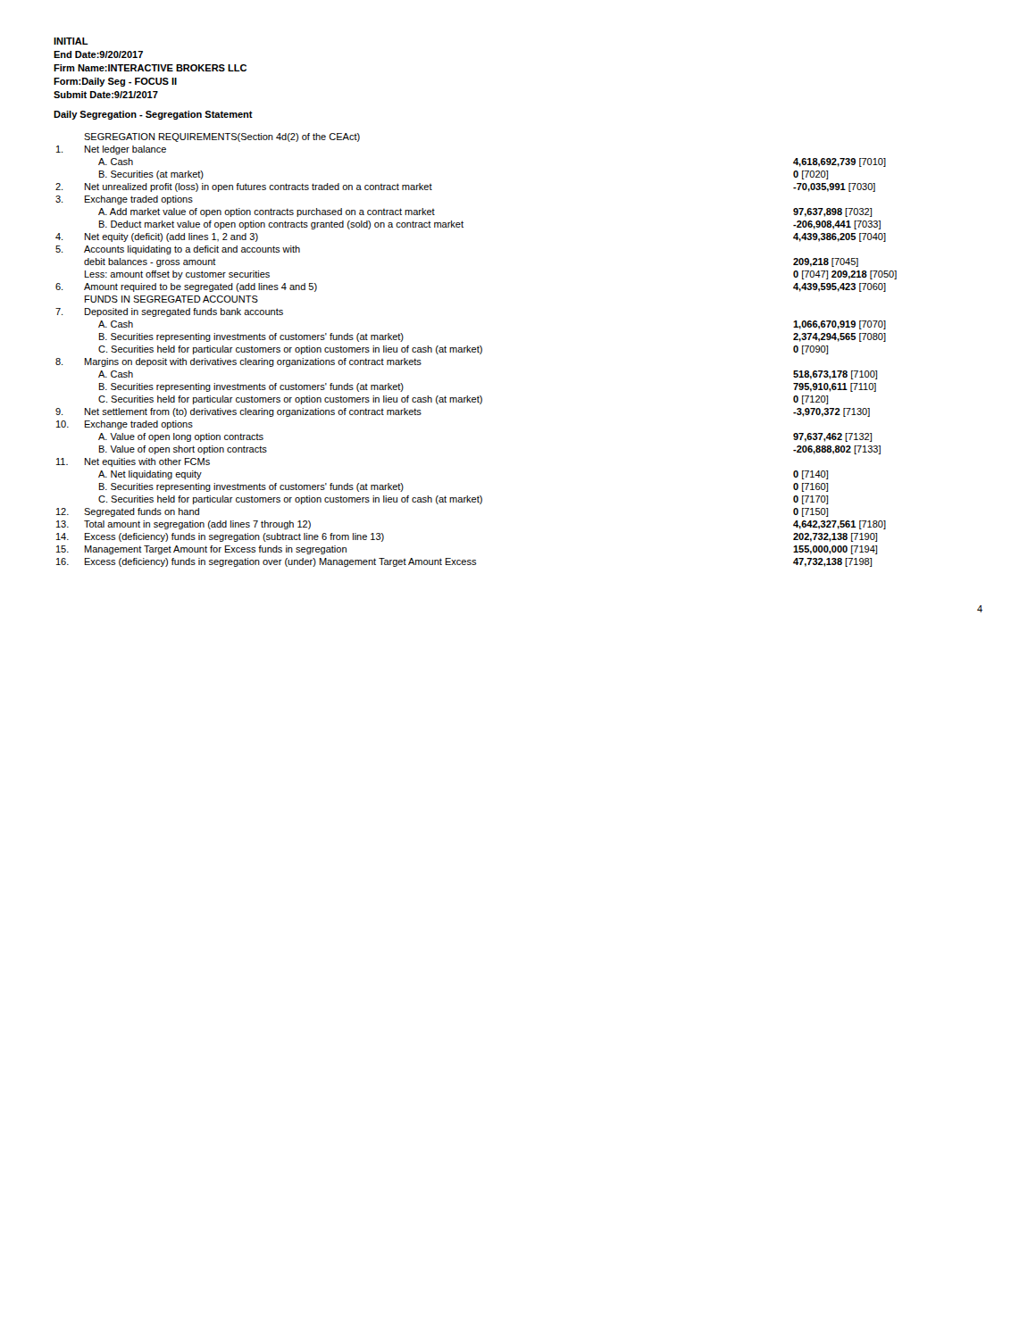INITIAL
End Date:9/20/2017
Firm Name:INTERACTIVE BROKERS LLC
Form:Daily Seg - FOCUS II
Submit Date:9/21/2017
Daily Segregation - Segregation Statement
| | SEGREGATION REQUIREMENTS(Section 4d(2) of the CEAct) | |
| 1. | Net ledger balance | |
| | A. Cash | 4,618,692,739 [7010] |
| | B. Securities (at market) | 0 [7020] |
| 2. | Net unrealized profit (loss) in open futures contracts traded on a contract market | -70,035,991 [7030] |
| 3. | Exchange traded options | |
| | A. Add market value of open option contracts purchased on a contract market | 97,637,898 [7032] |
| | B. Deduct market value of open option contracts granted (sold) on a contract market | -206,908,441 [7033] |
| 4. | Net equity (deficit) (add lines 1, 2 and 3) | 4,439,386,205 [7040] |
| 5. | Accounts liquidating to a deficit and accounts with | |
| | debit balances - gross amount | 209,218 [7045] |
| | Less: amount offset by customer securities | 0 [7047] 209,218 [7050] |
| 6. | Amount required to be segregated (add lines 4 and 5) | 4,439,595,423 [7060] |
| | FUNDS IN SEGREGATED ACCOUNTS | |
| 7. | Deposited in segregated funds bank accounts | |
| | A. Cash | 1,066,670,919 [7070] |
| | B. Securities representing investments of customers' funds (at market) | 2,374,294,565 [7080] |
| | C. Securities held for particular customers or option customers in lieu of cash (at market) | 0 [7090] |
| 8. | Margins on deposit with derivatives clearing organizations of contract markets | |
| | A. Cash | 518,673,178 [7100] |
| | B. Securities representing investments of customers' funds (at market) | 795,910,611 [7110] |
| | C. Securities held for particular customers or option customers in lieu of cash (at market) | 0 [7120] |
| 9. | Net settlement from (to) derivatives clearing organizations of contract markets | -3,970,372 [7130] |
| 10. | Exchange traded options | |
| | A. Value of open long option contracts | 97,637,462 [7132] |
| | B. Value of open short option contracts | -206,888,802 [7133] |
| 11. | Net equities with other FCMs | |
| | A. Net liquidating equity | 0 [7140] |
| | B. Securities representing investments of customers' funds (at market) | 0 [7160] |
| | C. Securities held for particular customers or option customers in lieu of cash (at market) | 0 [7170] |
| 12. | Segregated funds on hand | 0 [7150] |
| 13. | Total amount in segregation (add lines 7 through 12) | 4,642,327,561 [7180] |
| 14. | Excess (deficiency) funds in segregation (subtract line 6 from line 13) | 202,732,138 [7190] |
| 15. | Management Target Amount for Excess funds in segregation | 155,000,000 [7194] |
| 16. | Excess (deficiency) funds in segregation over (under) Management Target Amount Excess | 47,732,138 [7198] |
4